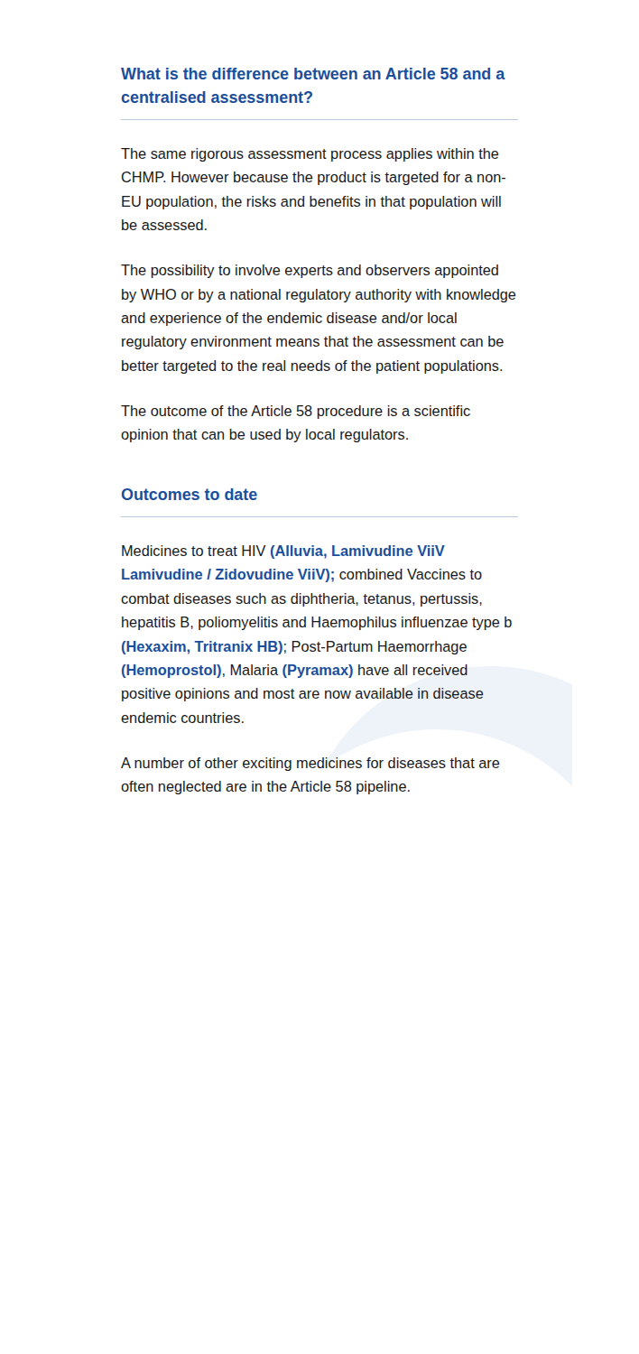What is the difference between an Article 58 and a centralised assessment?
The same rigorous assessment process applies within the CHMP. However because the product is targeted for a non-EU population, the risks and benefits in that population will be assessed.
The possibility to involve experts and observers appointed by WHO or by a national regulatory authority with knowledge and experience of the endemic disease and/or local regulatory environment means that the assessment can be better targeted to the real needs of the patient populations.
The outcome of the Article 58 procedure is a scientific opinion that can be used by local regulators.
Outcomes to date
Medicines to treat HIV (Alluvia, Lamivudine ViiV Lamivudine / Zidovudine ViiV); combined Vaccines to combat diseases such as diphtheria, tetanus, pertussis, hepatitis B, poliomyelitis and Haemophilus influenzae type b (Hexaxim, Tritranix HB); Post-Partum Haemorrhage (Hemoprostol), Malaria (Pyramax) have all received positive opinions and most are now available in disease endemic countries.
A number of other exciting medicines for diseases that are often neglected are in the Article 58 pipeline.